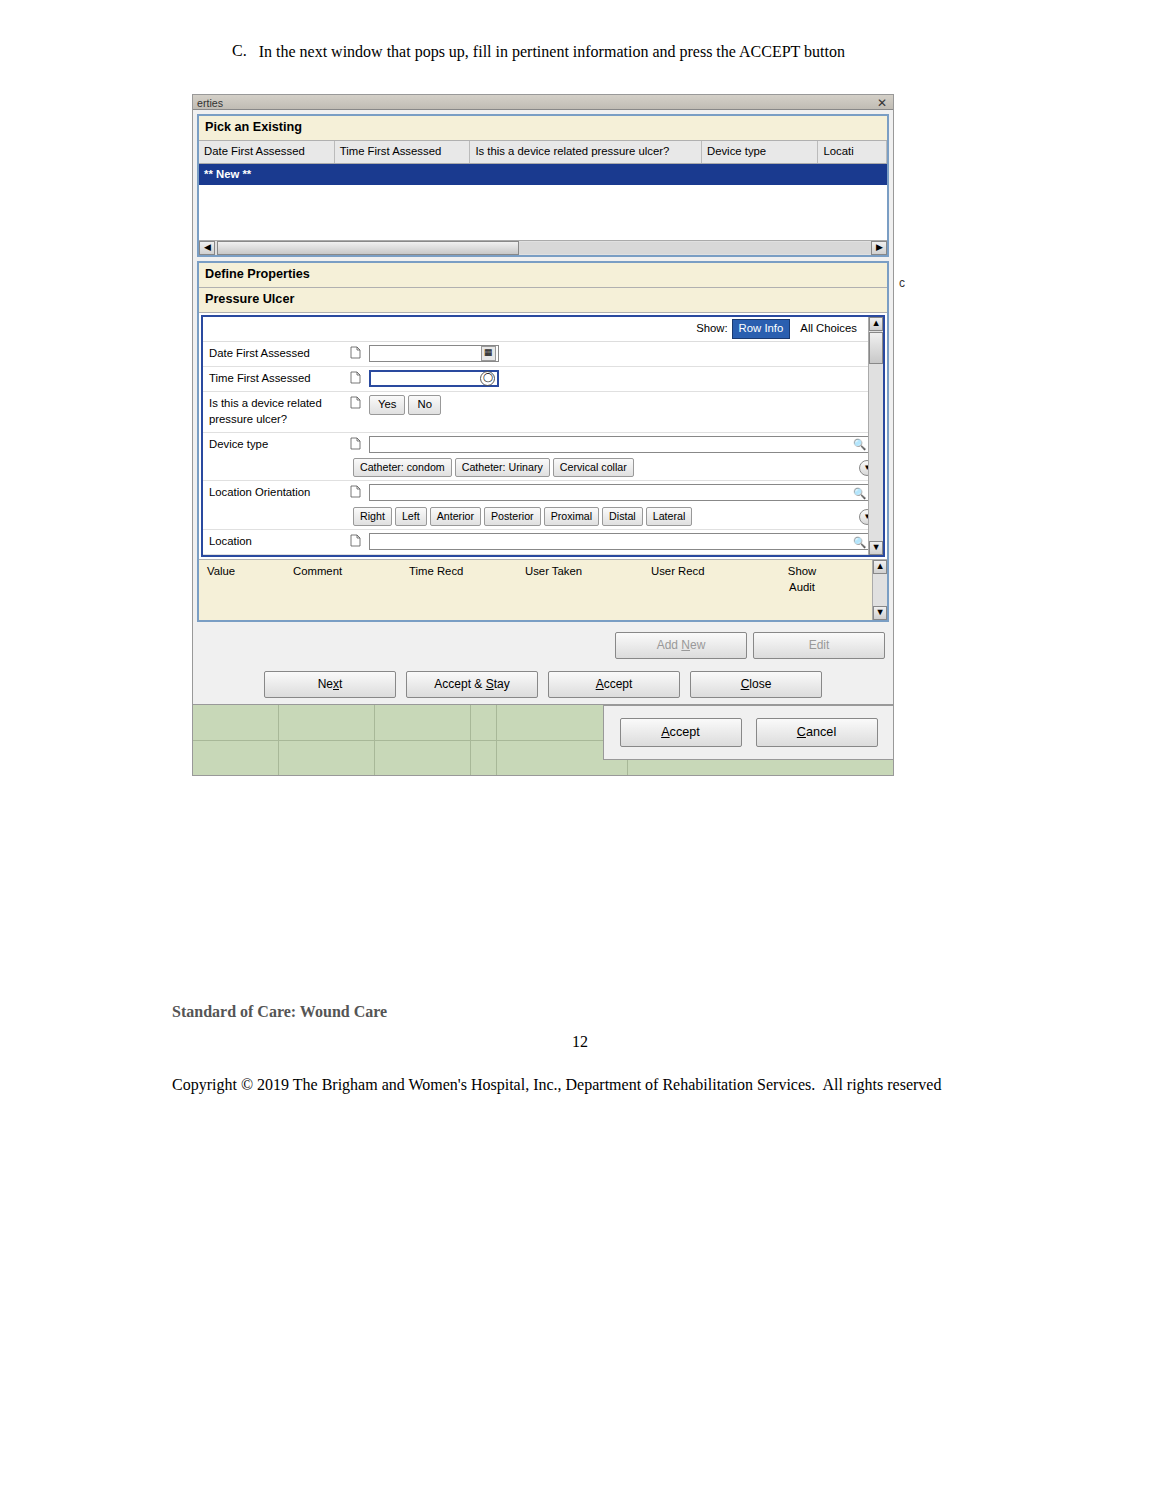C.
In the next window that pops up, fill in pertinent information and press the ACCEPT button
erties ✕
Pick an Existing
Date First Assessed
Time First Assessed
Is this a device related pressure ulcer?
Device type
Locati
** New **
◀
▶
Define Properties
Pressure Ulcer
Show: Row Info All Choices
Date First Assessed
▦
Time First Assessed
◯
Is this a device related pressure ulcer?
Yes No
Device type
🔍
Catheter: condom Catheter: Urinary Cervical collar ▾
Location Orientation
🔍
Right Left Anterior Posterior Proximal Distal Lateral ▾
Location
🔍
▲
▼
Value
Comment
Time Recd
User Taken
User Recd
Show
Audit
▲
▼
Add New
Edit
Next
Accept & Stay
Accept
Close
Accept
Cancel
c
Standard of Care: Wound Care
12
Copyright © 2019 The Brigham and Women's Hospital, Inc., Department of Rehabilitation Services. All rights reserved